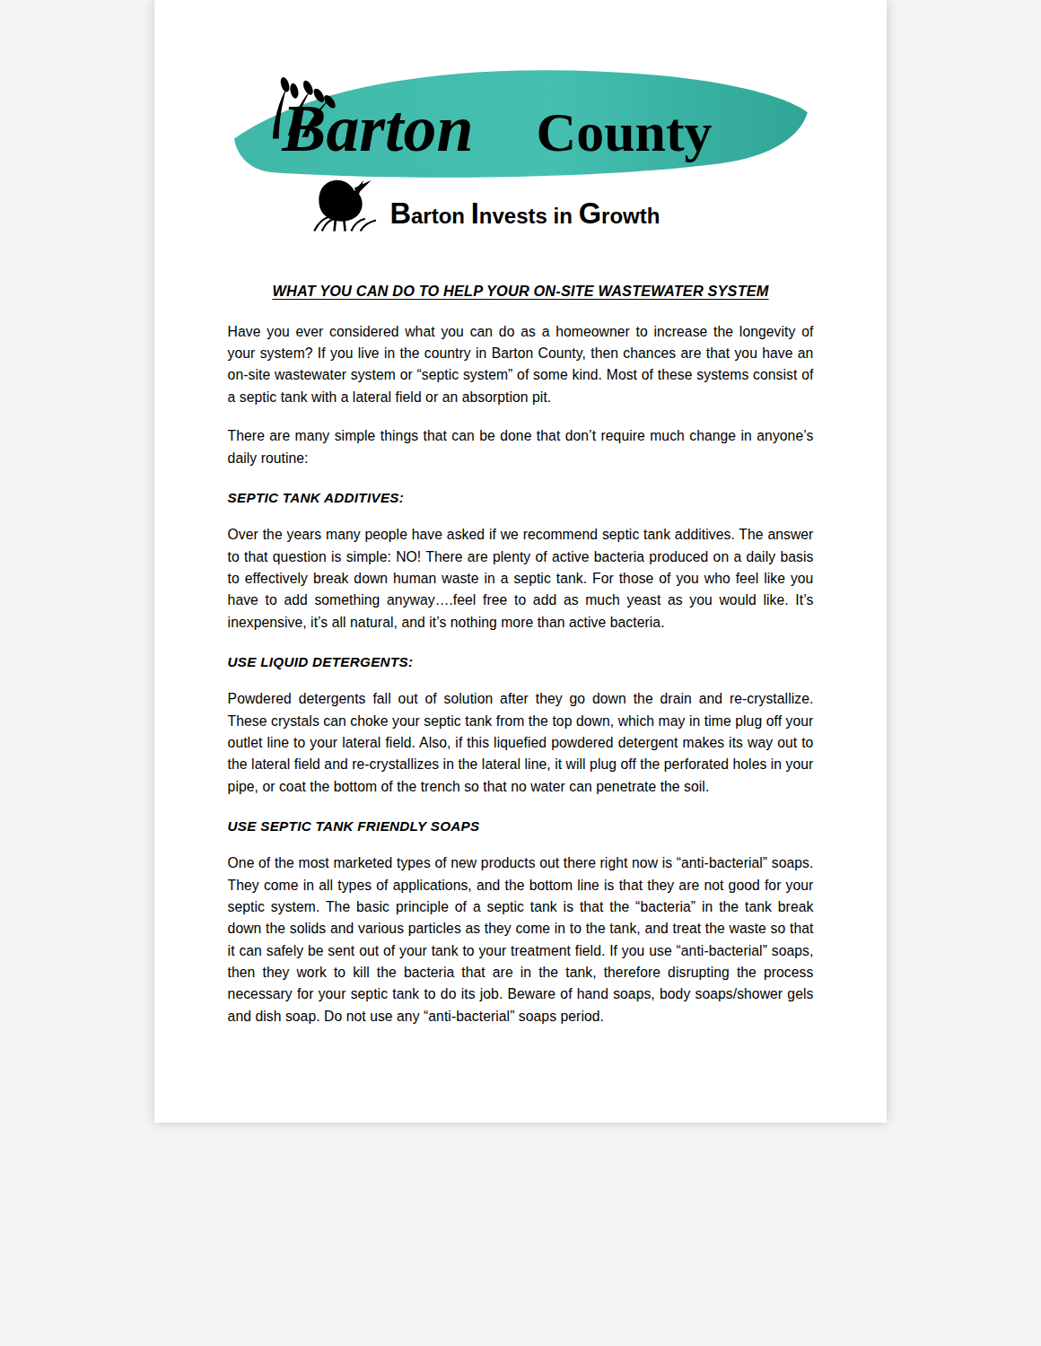Barton County Barton Invests in Growth
WHAT YOU CAN DO TO HELP YOUR ON-SITE WASTEWATER SYSTEM
Have you ever considered what you can do as a homeowner to increase the longevity of your system? If you live in the country in Barton County, then chances are that you have an on-site wastewater system or “septic system” of some kind. Most of these systems consist of a septic tank with a lateral field or an absorption pit.
There are many simple things that can be done that don’t require much change in anyone’s daily routine:
SEPTIC TANK ADDITIVES:
Over the years many people have asked if we recommend septic tank additives. The answer to that question is simple: NO! There are plenty of active bacteria produced on a daily basis to effectively break down human waste in a septic tank. For those of you who feel like you have to add something anyway….feel free to add as much yeast as you would like. It’s inexpensive, it’s all natural, and it’s nothing more than active bacteria.
USE LIQUID DETERGENTS:
Powdered detergents fall out of solution after they go down the drain and re-crystallize. These crystals can choke your septic tank from the top down, which may in time plug off your outlet line to your lateral field. Also, if this liquefied powdered detergent makes its way out to the lateral field and re-crystallizes in the lateral line, it will plug off the perforated holes in your pipe, or coat the bottom of the trench so that no water can penetrate the soil.
USE SEPTIC TANK FRIENDLY SOAPS
One of the most marketed types of new products out there right now is “anti-bacterial” soaps. They come in all types of applications, and the bottom line is that they are not good for your septic system. The basic principle of a septic tank is that the “bacteria” in the tank break down the solids and various particles as they come in to the tank, and treat the waste so that it can safely be sent out of your tank to your treatment field. If you use “anti-bacterial” soaps, then they work to kill the bacteria that are in the tank, therefore disrupting the process necessary for your septic tank to do its job. Beware of hand soaps, body soaps/shower gels and dish soap. Do not use any “anti-bacterial” soaps period.